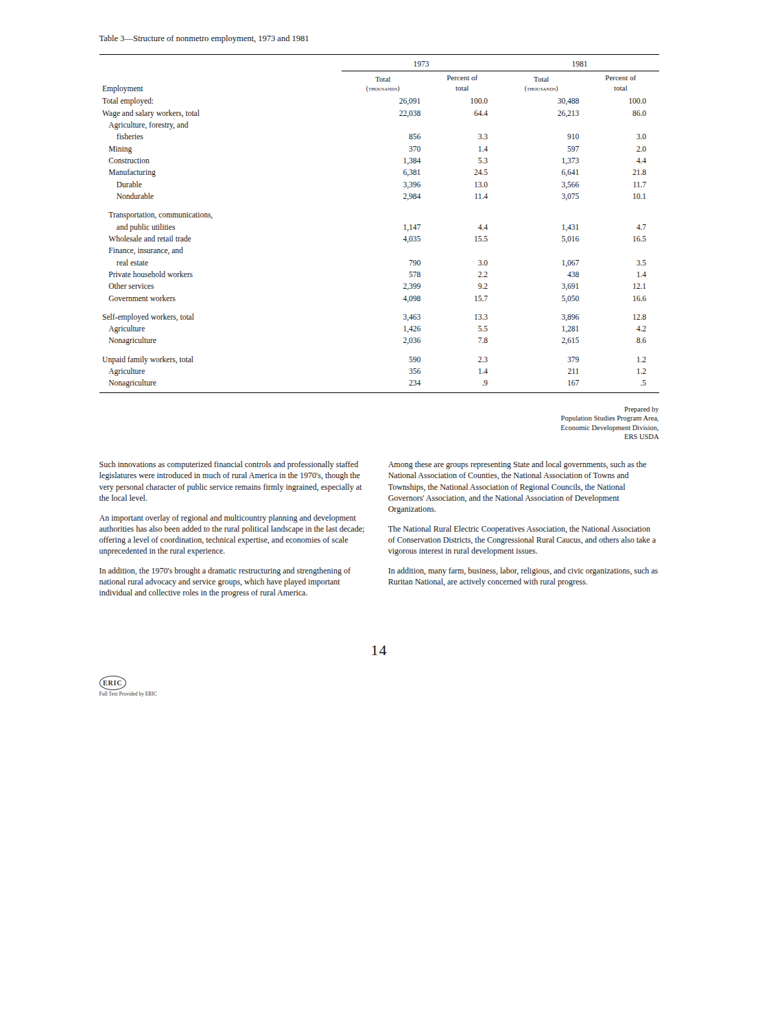Table 3—Structure of nonmetro employment, 1973 and 1981
| Employment | 1973 | 1981 |
| --- | --- | --- |
| Total (thousands) | Percent of total | Total (thousands) | Percent of total |
| Total employed: | 26,091 | 100.0 | 30,488 | 100.0 |
| Wage and salary workers, total | 22,038 | 64.4 | 26,213 | 86.0 |
| Agriculture, forestry, and | | | | |
| fisheries | 856 | 3.3 | 910 | 3.0 |
| Mining | 370 | 1.4 | 597 | 2.0 |
| Construction | 1,384 | 5.3 | 1,373 | 4.4 |
| Manufacturing | 6,381 | 24.5 | 6,641 | 21.8 |
| Durable | 3,396 | 13.0 | 3,566 | 11.7 |
| Nondurable | 2,984 | 11.4 | 3,075 | 10.1 |
| Transportation, communications, | | | | |
| and public utilities | 1,147 | 4.4 | 1,431 | 4.7 |
| Wholesale and retail trade | 4,035 | 15.5 | 5,016 | 16.5 |
| Finance, insurance, and | | | | |
| real estate | 790 | 3.0 | 1,067 | 3.5 |
| Private household workers | 578 | 2.2 | 438 | 1.4 |
| Other services | 2,399 | 9.2 | 3,691 | 12.1 |
| Government workers | 4,098 | 15.7 | 5,050 | 16.6 |
| Self-employed workers, total | 3,463 | 13.3 | 3,896 | 12.8 |
| Agriculture | 1,426 | 5.5 | 1,281 | 4.2 |
| Nonagriculture | 2,036 | 7.8 | 2,615 | 8.6 |
| Unpaid family workers, total | 590 | 2.3 | 379 | 1.2 |
| Agriculture | 356 | 1.4 | 211 | 1.2 |
| Nonagriculture | 234 | .9 | 167 | .5 |
Prepared by
Population Studies Program Area,
Economic Development Division,
ERS USDA
Such innovations as computerized financial controls and professionally staffed legislatures were introduced in much of rural America in the 1970's, though the very personal character of public service remains firmly ingrained, especially at the local level.
An important overlay of regional and multicountry planning and development authorities has also been added to the rural political landscape in the last decade; offering a level of coordination, technical expertise, and economies of scale unprecedented in the rural experience.
In addition, the 1970's brought a dramatic restructuring and strengthening of national rural advocacy and service groups, which have played important individual and collective roles in the progress of rural America.
Among these are groups representing State and local governments, such as the National Association of Counties, the National Association of Towns and Townships, the National Association of Regional Councils, the National Governors' Association, and the National Association of Development Organizations.
The National Rural Electric Cooperatives Association, the National Association of Conservation Districts, the Congressional Rural Caucus, and others also take a vigorous interest in rural development issues.
In addition, many farm, business, labor, religious, and civic organizations, such as Ruritan National, are actively concerned with rural progress.
14
ERIC Full Text Provided by ERIC